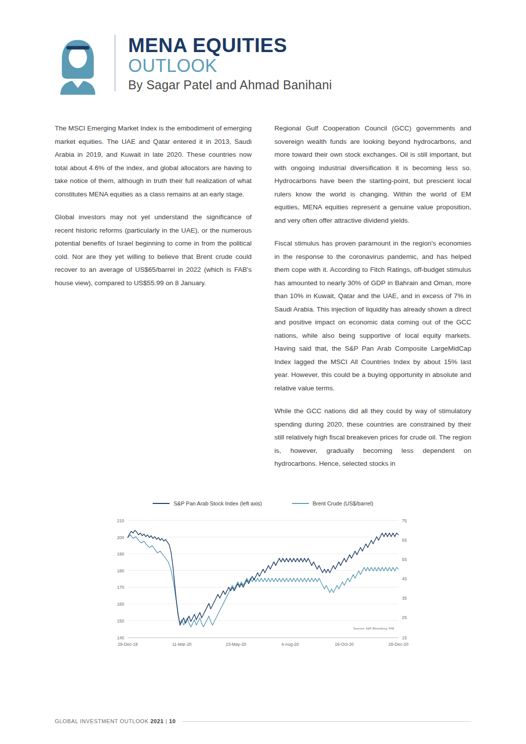MENA EQUITIES
OUTLOOK
By Sagar Patel and Ahmad Banihani
The MSCI Emerging Market Index is the embodiment of emerging market equities. The UAE and Qatar entered it in 2013, Saudi Arabia in 2019, and Kuwait in late 2020. These countries now total about 4.6% of the index, and global allocators are having to take notice of them, although in truth their full realization of what constitutes MENA equities as a class remains at an early stage.
Global investors may not yet understand the significance of recent historic reforms (particularly in the UAE), or the numerous potential benefits of Israel beginning to come in from the political cold. Nor are they yet willing to believe that Brent crude could recover to an average of US$65/barrel in 2022 (which is FAB's house view), compared to US$55.99 on 8 January.
Regional Gulf Cooperation Council (GCC) governments and sovereign wealth funds are looking beyond hydrocarbons, and more toward their own stock exchanges. Oil is still important, but with ongoing industrial diversification it is becoming less so. Hydrocarbons have been the starting-point, but prescient local rulers know the world is changing. Within the world of EM equities, MENA equities represent a genuine value proposition, and very often offer attractive dividend yields.
Fiscal stimulus has proven paramount in the region's economies in the response to the coronavirus pandemic, and has helped them cope with it. According to Fitch Ratings, off-budget stimulus has amounted to nearly 30% of GDP in Bahrain and Oman, more than 10% in Kuwait, Qatar and the UAE, and in excess of 7% in Saudi Arabia. This injection of liquidity has already shown a direct and positive impact on economic data coming out of the GCC nations, while also being supportive of local equity markets. Having said that, the S&P Pan Arab Composite LargeMidCap Index lagged the MSCI All Countries Index by about 15% last year. However, this could be a buying opportunity in absolute and relative value terms.
While the GCC nations did all they could by way of stimulatory spending during 2020, these countries are constrained by their still relatively high fiscal breakeven prices for crude oil. The region is, however, gradually becoming less dependent on hydrocarbons. Hence, selected stocks in
S&P Pan Arab Stock Index (left axis) Brent Crude (US$/barrel)
210 200 190 180 170 160 150 140 75 65 55 45 35 25 15 29-Dec-19 11-Mar-20 23-May-20 4-Aug-20 16-Oct-20 28-Dec-20 Sources: S&P, Bloomberg, FAB
GLOBAL INVESTMENT OUTLOOK 2021 | 10